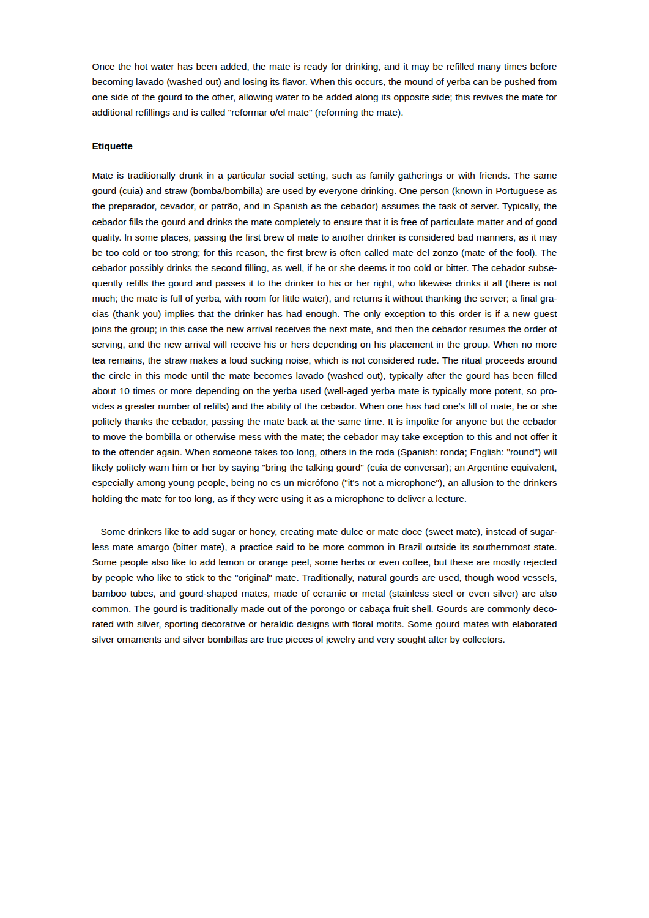Once the hot water has been added, the mate is ready for drinking, and it may be refilled many times before becoming lavado (washed out) and losing its flavor. When this occurs, the mound of yerba can be pushed from one side of the gourd to the other, allowing water to be added along its opposite side; this revives the mate for additional refillings and is called "reformar o/el mate" (reforming the mate).
Etiquette
Mate is traditionally drunk in a particular social setting, such as family gatherings or with friends. The same gourd (cuia) and straw (bomba/bombilla) are used by everyone drinking. One person (known in Portuguese as the preparador, cevador, or patrão, and in Spanish as the cebador) assumes the task of server. Typically, the cebador fills the gourd and drinks the mate completely to ensure that it is free of particulate matter and of good quality. In some places, passing the first brew of mate to another drinker is considered bad manners, as it may be too cold or too strong; for this reason, the first brew is often called mate del zonzo (mate of the fool). The cebador possibly drinks the second filling, as well, if he or she deems it too cold or bitter. The cebador subsequently refills the gourd and passes it to the drinker to his or her right, who likewise drinks it all (there is not much; the mate is full of yerba, with room for little water), and returns it without thanking the server; a final gracias (thank you) implies that the drinker has had enough. The only exception to this order is if a new guest joins the group; in this case the new arrival receives the next mate, and then the cebador resumes the order of serving, and the new arrival will receive his or hers depending on his placement in the group. When no more tea remains, the straw makes a loud sucking noise, which is not considered rude. The ritual proceeds around the circle in this mode until the mate becomes lavado (washed out), typically after the gourd has been filled about 10 times or more depending on the yerba used (well-aged yerba mate is typically more potent, so provides a greater number of refills) and the ability of the cebador. When one has had one's fill of mate, he or she politely thanks the cebador, passing the mate back at the same time. It is impolite for anyone but the cebador to move the bombilla or otherwise mess with the mate; the cebador may take exception to this and not offer it to the offender again. When someone takes too long, others in the roda (Spanish: ronda; English: "round") will likely politely warn him or her by saying "bring the talking gourd" (cuia de conversar); an Argentine equivalent, especially among young people, being no es un micrófono ("it's not a microphone"), an allusion to the drinkers holding the mate for too long, as if they were using it as a microphone to deliver a lecture.
Some drinkers like to add sugar or honey, creating mate dulce or mate doce (sweet mate), instead of sugarless mate amargo (bitter mate), a practice said to be more common in Brazil outside its southernmost state. Some people also like to add lemon or orange peel, some herbs or even coffee, but these are mostly rejected by people who like to stick to the "original" mate. Traditionally, natural gourds are used, though wood vessels, bamboo tubes, and gourd-shaped mates, made of ceramic or metal (stainless steel or even silver) are also common. The gourd is traditionally made out of the porongo or cabaça fruit shell. Gourds are commonly decorated with silver, sporting decorative or heraldic designs with floral motifs. Some gourd mates with elaborated silver ornaments and silver bombillas are true pieces of jewelry and very sought after by collectors.